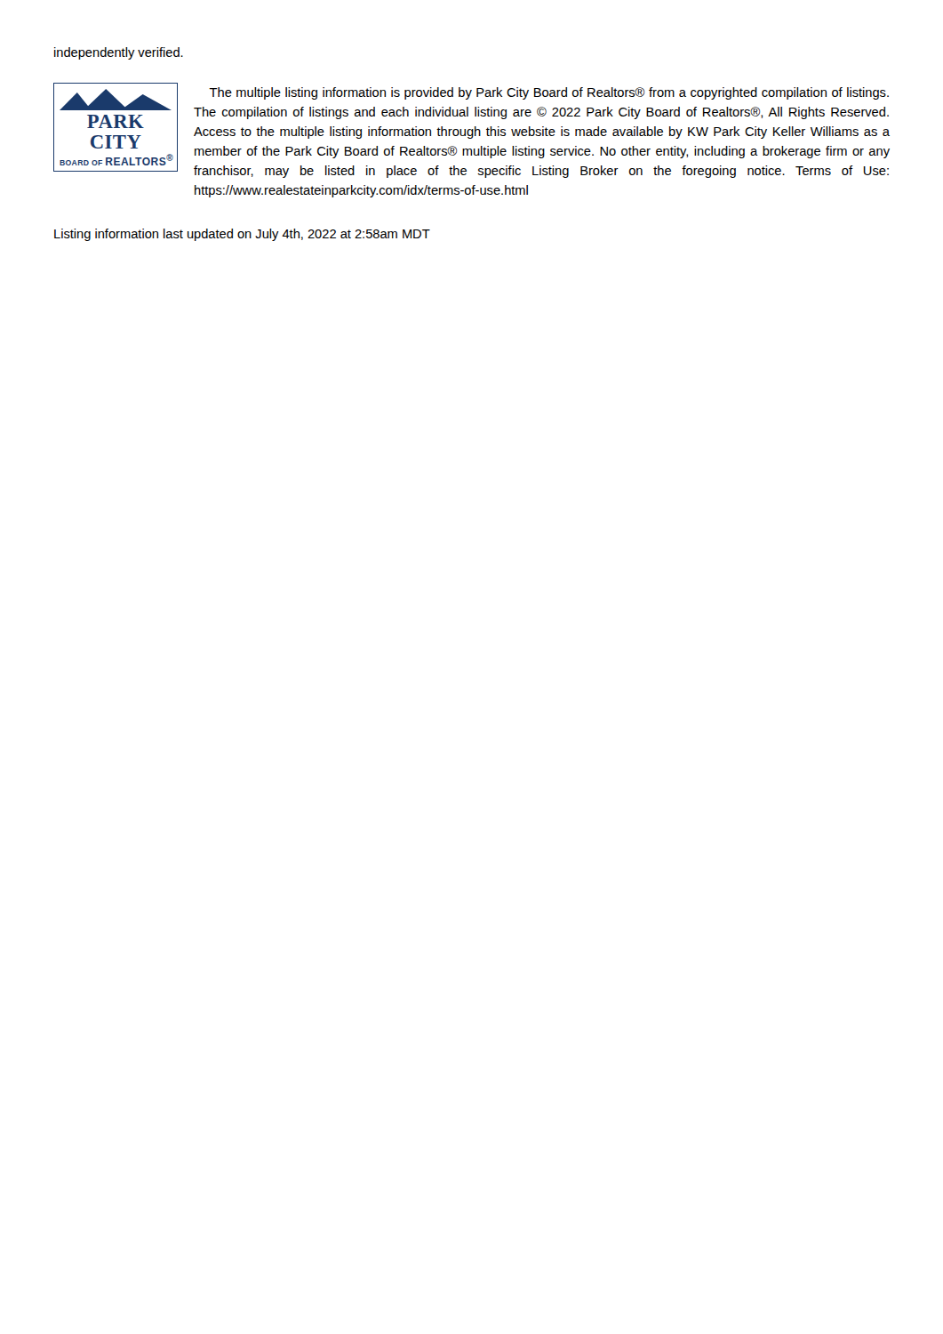independently verified.
PARK CITY BOARD OF REALTORS®
The multiple listing information is provided by Park City Board of Realtors® from a copyrighted compilation of listings. The compilation of listings and each individual listing are © 2022 Park City Board of Realtors®, All Rights Reserved. Access to the multiple listing information through this website is made available by KW Park City Keller Williams as a member of the Park City Board of Realtors® multiple listing service. No other entity, including a brokerage firm or any franchisor, may be listed in place of the specific Listing Broker on the foregoing notice. Terms of Use: https://www.realestateinparkcity.com/idx/terms-of-use.html
Listing information last updated on July 4th, 2022 at 2:58am MDT